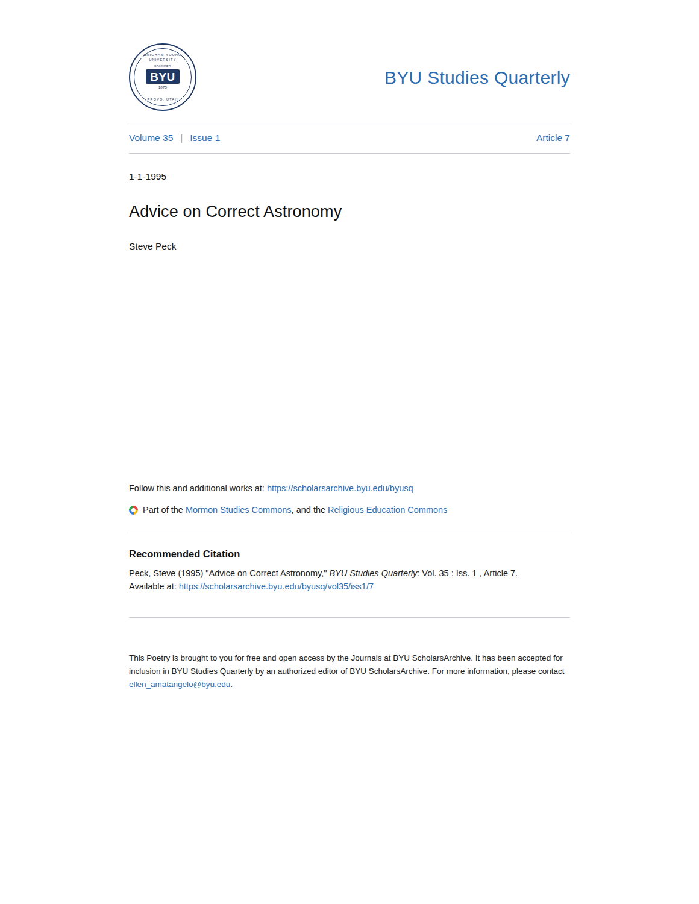Brigham Young University
Founded
BYU
1875
Provo, Utah
BYU Studies Quarterly
Volume 35 | Issue 1
Article 7
1-1-1995
Advice on Correct Astronomy
Steve Peck
Follow this and additional works at: https://scholarsarchive.byu.edu/byusq
Part of the Mormon Studies Commons, and the Religious Education Commons
Recommended Citation
Peck, Steve (1995) "Advice on Correct Astronomy," BYU Studies Quarterly: Vol. 35 : Iss. 1 , Article 7.
Available at: https://scholarsarchive.byu.edu/byusq/vol35/iss1/7
This Poetry is brought to you for free and open access by the Journals at BYU ScholarsArchive. It has been accepted for inclusion in BYU Studies Quarterly by an authorized editor of BYU ScholarsArchive. For more information, please contact ellen_amatangelo@byu.edu.